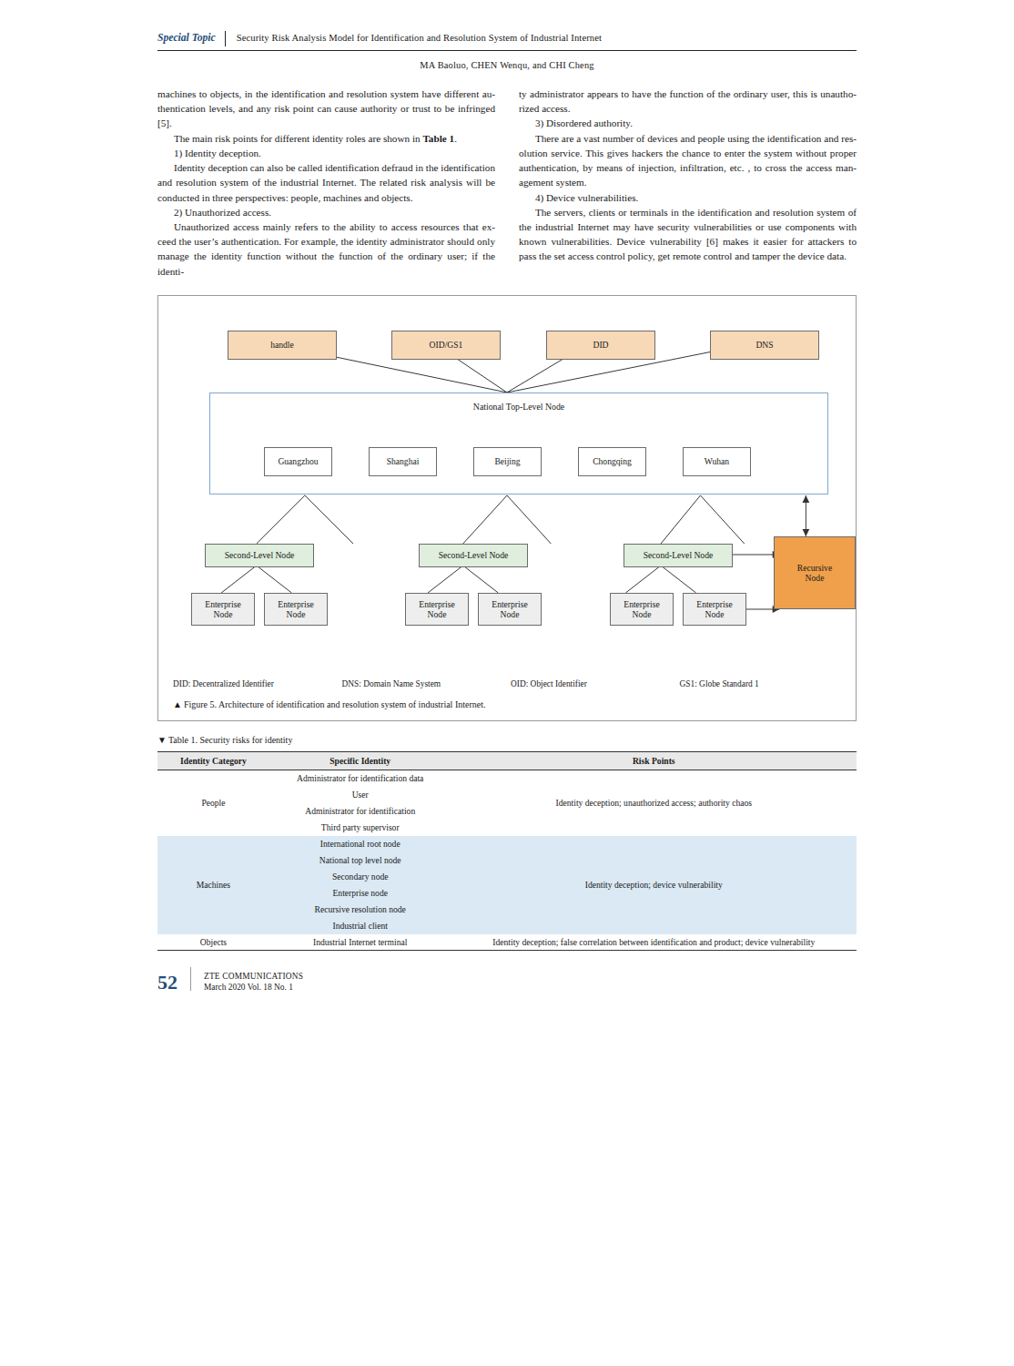Special Topic
Security Risk Analysis Model for Identification and Resolution System of Industrial Internet
MA Baoluo, CHEN Wenqu, and CHI Cheng
machines to objects, in the identification and resolution system have different authentication levels, and any risk point can cause authority or trust to be infringed [5].
The main risk points for different identity roles are shown in Table 1.
1) Identity deception.
Identity deception can also be called identification defraud in the identification and resolution system of the industrial Internet. The related risk analysis will be conducted in three perspectives: people, machines and objects.
2) Unauthorized access.
Unauthorized access mainly refers to the ability to access resources that exceed the user’s authentication. For example, the identity administrator should only manage the identity function without the function of the ordinary user; if the identi-
ty administrator appears to have the function of the ordinary user, this is unauthorized access.
3) Disordered authority.
There are a vast number of devices and people using the identification and resolution service. This gives hackers the chance to enter the system without proper authentication, by means of injection, infiltration, etc. , to cross the access management system.
4) Device vulnerabilities.
The servers, clients or terminals in the identification and resolution system of the industrial Internet may have security vulnerabilities or use components with known vulnerabilities. Device vulnerability [6] makes it easier for attackers to pass the set access control policy, get remote control and tamper the device data.
handle
OID/GS1
DID
DNS
National Top-Level Node
Guangzhou
Shanghai
Beijing
Chongqing
Wuhan
Second-Level Node
Second-Level Node
Second-Level Node
Recursive
Node
Enterprise
Node
Enterprise
Node
Enterprise
Node
Enterprise
Node
Enterprise
Node
Enterprise
Node
DID: Decentralized Identifier
DNS: Domain Name System
OID: Object Identifier
GS1: Globe Standard 1
▲Figure 5. Architecture of identification and resolution system of industrial Internet.
▼Table 1. Security risks for identity
| Identity Category | Specific Identity | Risk Points |
| --- | --- | --- |
| People | Administrator for identification data | Identity deception; unauthorized access; authority chaos |
| User |
| Administrator for identification |
| Third party supervisor |
| Machines | International root node | Identity deception; device vulnerability |
| National top level node |
| Secondary node |
| Enterprise node |
| Recursive resolution node |
| Industrial client |
| Objects | Industrial Internet terminal | Identity deception; false correlation between identification and product; device vulnerability |
52
ZTE COMMUNICATIONS
March 2020 Vol. 18 No. 1